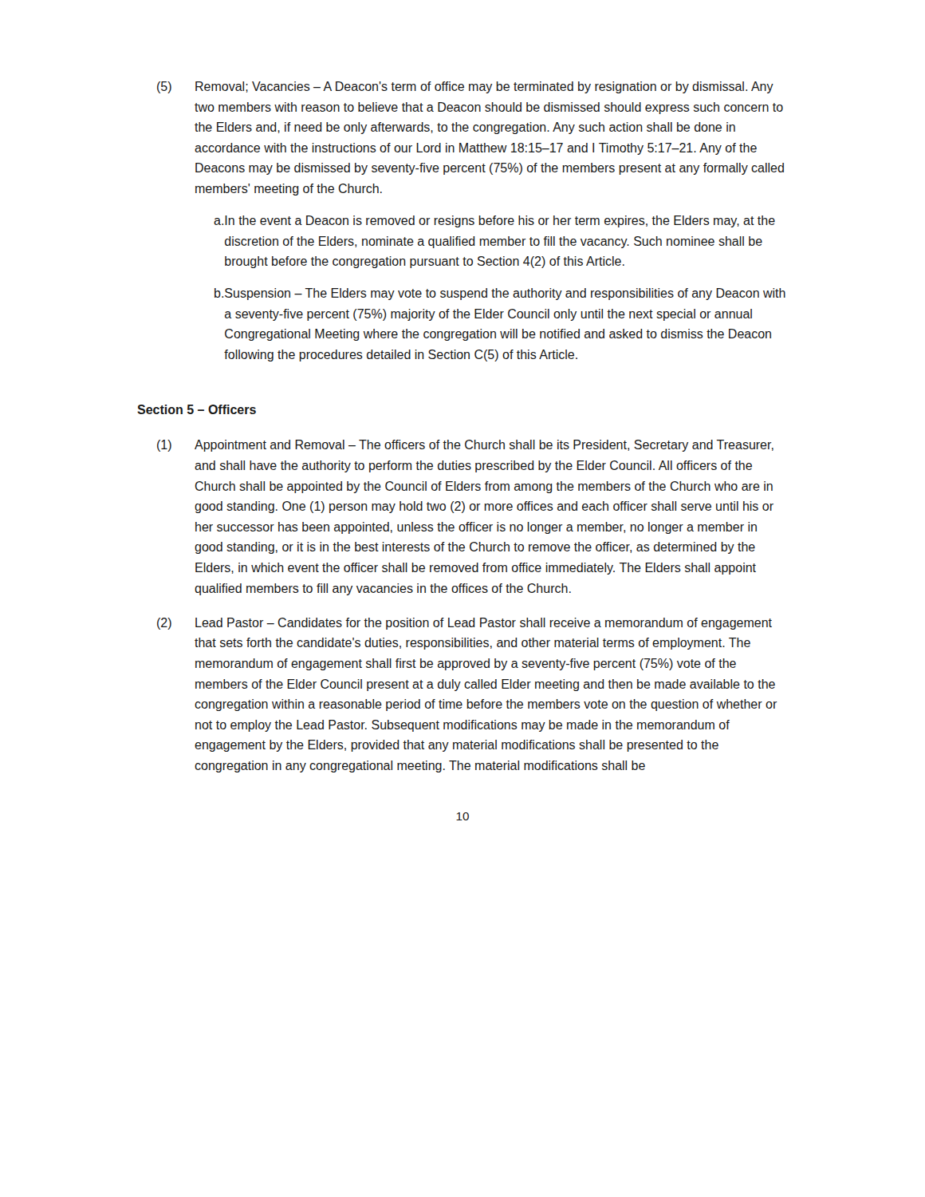(5)
Removal; Vacancies – A Deacon's term of office may be terminated by resignation or by dismissal. Any two members with reason to believe that a Deacon should be dismissed should express such concern to the Elders and, if need be only afterwards, to the congregation. Any such action shall be done in accordance with the instructions of our Lord in Matthew 18:15–17 and I Timothy 5:17–21. Any of the Deacons may be dismissed by seventy-five percent (75%) of the members present at any formally called members' meeting of the Church.
a.
In the event a Deacon is removed or resigns before his or her term expires, the Elders may, at the discretion of the Elders, nominate a qualified member to fill the vacancy. Such nominee shall be brought before the congregation pursuant to Section 4(2) of this Article.
b.
Suspension – The Elders may vote to suspend the authority and responsibilities of any Deacon with a seventy-five percent (75%) majority of the Elder Council only until the next special or annual Congregational Meeting where the congregation will be notified and asked to dismiss the Deacon following the procedures detailed in Section C(5) of this Article.
Section 5 – Officers
(1)
Appointment and Removal – The officers of the Church shall be its President, Secretary and Treasurer, and shall have the authority to perform the duties prescribed by the Elder Council. All officers of the Church shall be appointed by the Council of Elders from among the members of the Church who are in good standing. One (1) person may hold two (2) or more offices and each officer shall serve until his or her successor has been appointed, unless the officer is no longer a member, no longer a member in good standing, or it is in the best interests of the Church to remove the officer, as determined by the Elders, in which event the officer shall be removed from office immediately. The Elders shall appoint qualified members to fill any vacancies in the offices of the Church.
(2)
Lead Pastor – Candidates for the position of Lead Pastor shall receive a memorandum of engagement that sets forth the candidate's duties, responsibilities, and other material terms of employment. The memorandum of engagement shall first be approved by a seventy-five percent (75%) vote of the members of the Elder Council present at a duly called Elder meeting and then be made available to the congregation within a reasonable period of time before the members vote on the question of whether or not to employ the Lead Pastor. Subsequent modifications may be made in the memorandum of engagement by the Elders, provided that any material modifications shall be presented to the congregation in any congregational meeting. The material modifications shall be
10